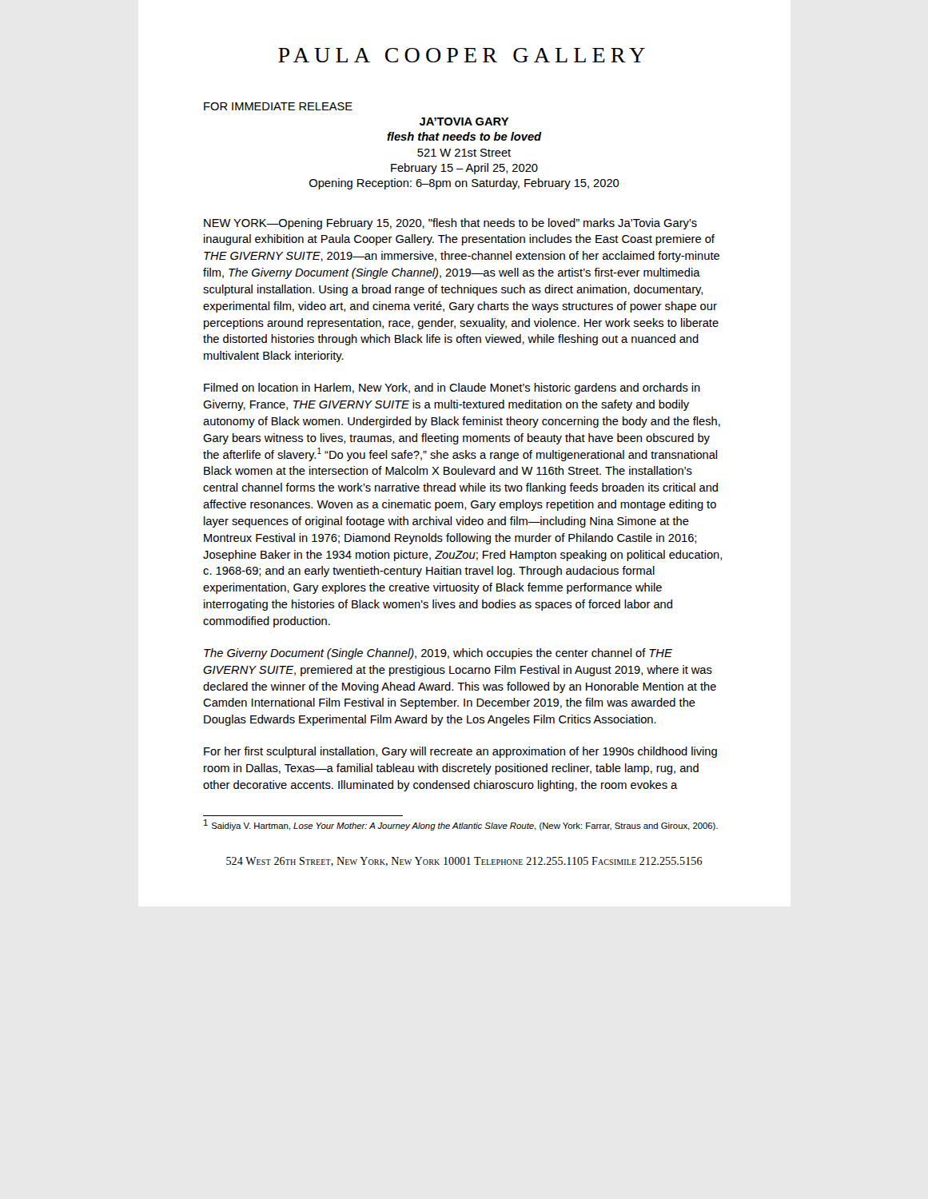PAULA COOPER GALLERY
FOR IMMEDIATE RELEASE
JA’TOVIA GARY
flesh that needs to be loved
521 W 21st Street
February 15 – April 25, 2020
Opening Reception: 6–8pm on Saturday, February 15, 2020
NEW YORK—Opening February 15, 2020, "flesh that needs to be loved” marks Ja’Tovia Gary’s inaugural exhibition at Paula Cooper Gallery. The presentation includes the East Coast premiere of THE GIVERNY SUITE, 2019—an immersive, three-channel extension of her acclaimed forty-minute film, The Giverny Document (Single Channel), 2019—as well as the artist’s first-ever multimedia sculptural installation. Using a broad range of techniques such as direct animation, documentary, experimental film, video art, and cinema verité, Gary charts the ways structures of power shape our perceptions around representation, race, gender, sexuality, and violence. Her work seeks to liberate the distorted histories through which Black life is often viewed, while fleshing out a nuanced and multivalent Black interiority.
Filmed on location in Harlem, New York, and in Claude Monet’s historic gardens and orchards in Giverny, France, THE GIVERNY SUITE is a multi-textured meditation on the safety and bodily autonomy of Black women. Undergirded by Black feminist theory concerning the body and the flesh, Gary bears witness to lives, traumas, and fleeting moments of beauty that have been obscured by the afterlife of slavery.1 “Do you feel safe?,” she asks a range of multigenerational and transnational Black women at the intersection of Malcolm X Boulevard and W 116th Street. The installation’s central channel forms the work’s narrative thread while its two flanking feeds broaden its critical and affective resonances. Woven as a cinematic poem, Gary employs repetition and montage editing to layer sequences of original footage with archival video and film—including Nina Simone at the Montreux Festival in 1976; Diamond Reynolds following the murder of Philando Castile in 2016; Josephine Baker in the 1934 motion picture, ZouZou; Fred Hampton speaking on political education, c. 1968-69; and an early twentieth-century Haitian travel log. Through audacious formal experimentation, Gary explores the creative virtuosity of Black femme performance while interrogating the histories of Black women's lives and bodies as spaces of forced labor and commodified production.
The Giverny Document (Single Channel), 2019, which occupies the center channel of THE GIVERNY SUITE, premiered at the prestigious Locarno Film Festival in August 2019, where it was declared the winner of the Moving Ahead Award. This was followed by an Honorable Mention at the Camden International Film Festival in September. In December 2019, the film was awarded the Douglas Edwards Experimental Film Award by the Los Angeles Film Critics Association.
For her first sculptural installation, Gary will recreate an approximation of her 1990s childhood living room in Dallas, Texas—a familial tableau with discretely positioned recliner, table lamp, rug, and other decorative accents. Illuminated by condensed chiaroscuro lighting, the room evokes a
1 Saidiya V. Hartman, Lose Your Mother: A Journey Along the Atlantic Slave Route, (New York: Farrar, Straus and Giroux, 2006).
524 West 26th Street, New York, New York 10001 Telephone 212.255.1105 Facsimile 212.255.5156